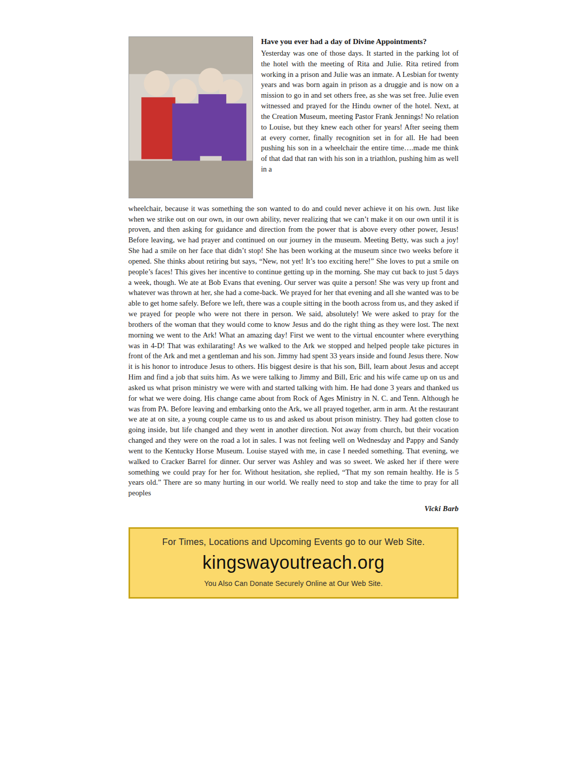Have you ever had a day of Divine Appointments?
Yesterday was one of those days. It started in the parking lot of the hotel with the meeting of Rita and Julie. Rita retired from working in a prison and Julie was an inmate. A Lesbian for twenty years and was born again in prison as a druggie and is now on a mission to go in and set others free, as she was set free. Julie even witnessed and prayed for the Hindu owner of the hotel. Next, at the Creation Museum, meeting Pastor Frank Jennings! No relation to Louise, but they knew each other for years! After seeing them at every corner, finally recognition set in for all. He had been pushing his son in a wheelchair the entire time….made me think of that dad that ran with his son in a triathlon, pushing him as well in a
wheelchair, because it was something the son wanted to do and could never achieve it on his own. Just like when we strike out on our own, in our own ability, never realizing that we can’t make it on our own until it is proven, and then asking for guidance and direction from the power that is above every other power, Jesus! Before leaving, we had prayer and continued on our journey in the museum. Meeting Betty, was such a joy! She had a smile on her face that didn’t stop! She has been working at the museum since two weeks before it opened. She thinks about retiring but says, “New, not yet! It’s too exciting here!” She loves to put a smile on people’s faces! This gives her incentive to continue getting up in the morning. She may cut back to just 5 days a week, though. We ate at Bob Evans that evening. Our server was quite a person! She was very up front and whatever was thrown at her, she had a come-back. We prayed for her that evening and all she wanted was to be able to get home safely. Before we left, there was a couple sitting in the booth across from us, and they asked if we prayed for people who were not there in person. We said, absolutely! We were asked to pray for the brothers of the woman that they would come to know Jesus and do the right thing as they were lost. The next morning we went to the Ark! What an amazing day! First we went to the virtual encounter where everything was in 4-D! That was exhilarating! As we walked to the Ark we stopped and helped people take pictures in front of the Ark and met a gentleman and his son. Jimmy had spent 33 years inside and found Jesus there. Now it is his honor to introduce Jesus to others. His biggest desire is that his son, Bill, learn about Jesus and accept Him and find a job that suits him. As we were talking to Jimmy and Bill, Eric and his wife came up on us and asked us what prison ministry we were with and started talking with him. He had done 3 years and thanked us for what we were doing. His change came about from Rock of Ages Ministry in N. C. and Tenn. Although he was from PA. Before leaving and embarking onto the Ark, we all prayed together, arm in arm. At the restaurant we ate at on site, a young couple came us to us and asked us about prison ministry. They had gotten close to going inside, but life changed and they went in another direction. Not away from church, but their vocation changed and they were on the road a lot in sales. I was not feeling well on Wednesday and Pappy and Sandy went to the Kentucky Horse Museum. Louise stayed with me, in case I needed something. That evening, we walked to Cracker Barrel for dinner. Our server was Ashley and was so sweet. We asked her if there were something we could pray for her for. Without hesitation, she replied, “That my son remain healthy. He is 5 years old.” There are so many hurting in our world. We really need to stop and take the time to pray for all peoples
Vicki Barb
For Times, Locations and Upcoming Events go to our Web Site.
kingswayoutreach.org
You Also Can Donate Securely Online at Our Web Site.